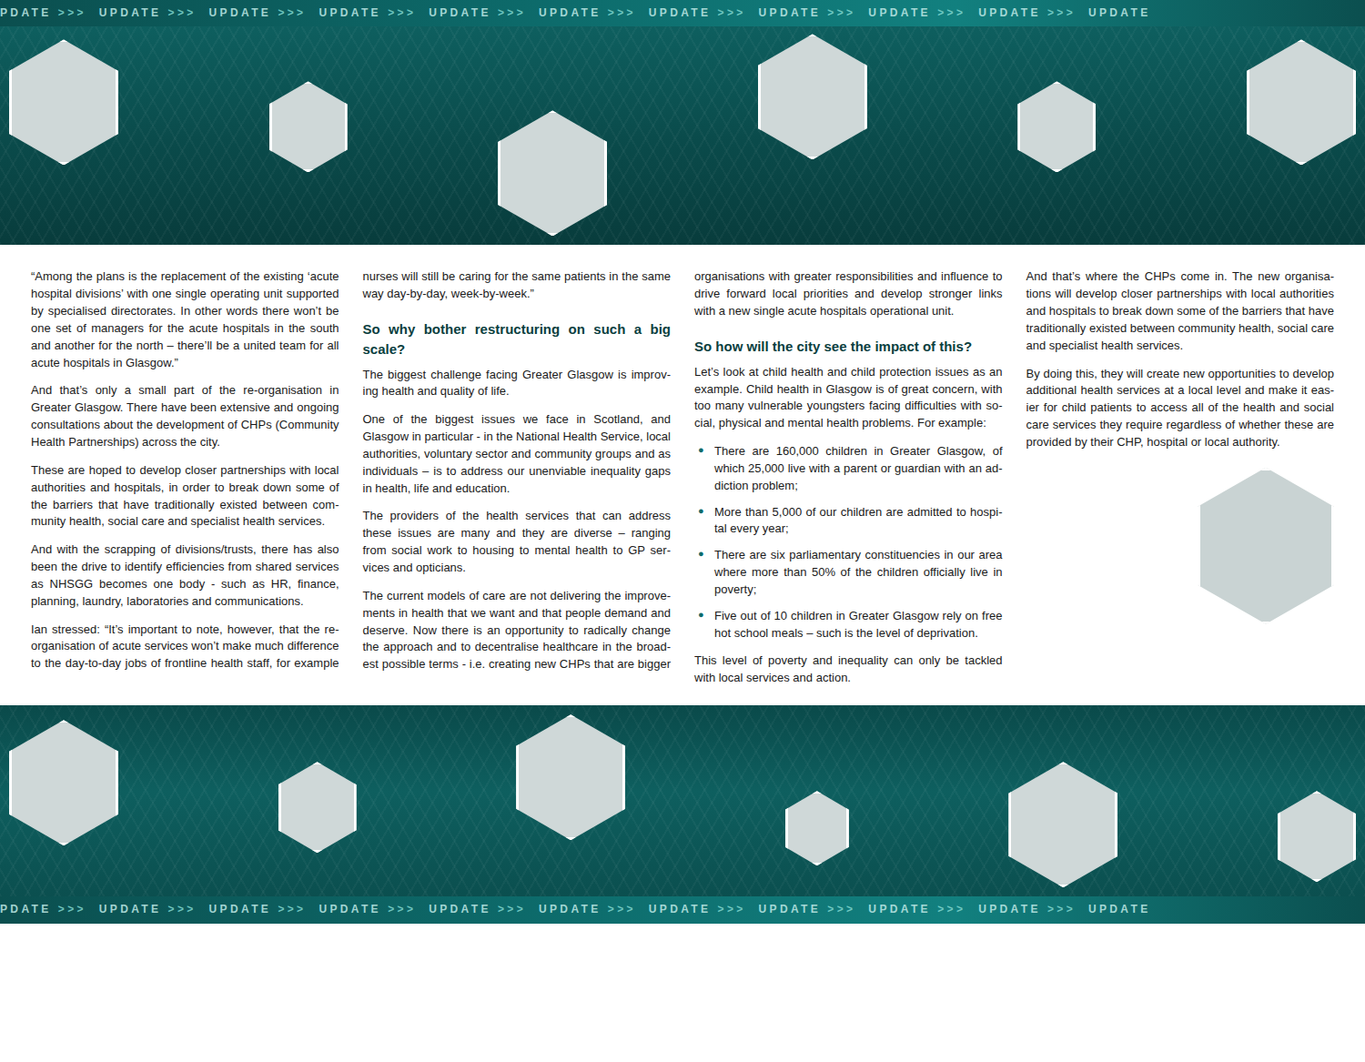PDATE>>> UPDATE>>> UPDATE>>> UPDATE>>> UPDATE>>> UPDATE>>> UPDATE>>> UPDATE>>> UPDATE>>> UPDATE>>> UPDATE
“Among the plans is the replacement of the existing ‘acute hospital divisions’ with one single operating unit supported by specialised directorates. In other words there won’t be one set of managers for the acute hospitals in the south and another for the north – there’ll be a united team for all acute hospitals in Glasgow.”
And that’s only a small part of the re-organisation in Greater Glasgow. There have been extensive and ongoing consultations about the development of CHPs (Community Health Partnerships) across the city.
These are hoped to develop closer partnerships with local authorities and hospitals, in order to break down some of the barriers that have traditionally existed between community health, social care and specialist health services.
And with the scrapping of divisions/trusts, there has also been the drive to identify efficiencies from shared services as NHSGG becomes one body - such as HR, finance, planning, laundry, laboratories and communications.
Ian stressed: “It’s important to note, however, that the re-organisation of acute services won’t make much difference to the day-to-day jobs of frontline health staff, for example nurses will still be caring for the same patients in the same way day-by-day, week-by-week.”
So why bother restructuring on such a big scale?
The biggest challenge facing Greater Glasgow is improving health and quality of life.
One of the biggest issues we face in Scotland, and Glasgow in particular - in the National Health Service, local authorities, voluntary sector and community groups and as individuals – is to address our unenviable inequality gaps in health, life and education.
The providers of the health services that can address these issues are many and they are diverse – ranging from social work to housing to mental health to GP services and opticians.
The current models of care are not delivering the improvements in health that we want and that people demand and deserve. Now there is an opportunity to radically change the approach and to decentralise healthcare in the broadest possible terms - i.e. creating new CHPs that are bigger organisations with greater responsibilities and influence to drive forward local priorities and develop stronger links with a new single acute hospitals operational unit.
So how will the city see the impact of this?
Let’s look at child health and child protection issues as an example. Child health in Glasgow is of great concern, with too many vulnerable youngsters facing difficulties with social, physical and mental health problems. For example:
There are 160,000 children in Greater Glasgow, of which 25,000 live with a parent or guardian with an addiction problem;
More than 5,000 of our children are admitted to hospital every year;
There are six parliamentary constituencies in our area where more than 50% of the children officially live in poverty;
Five out of 10 children in Greater Glasgow rely on free hot school meals – such is the level of deprivation.
This level of poverty and inequality can only be tackled with local services and action.
And that’s where the CHPs come in. The new organisations will develop closer partnerships with local authorities and hospitals to break down some of the barriers that have traditionally existed between community health, social care and specialist health services.
By doing this, they will create new opportunities to develop additional health services at a local level and make it easier for child patients to access all of the health and social care services they require regardless of whether these are provided by their CHP, hospital or local authority.
PDATE>>> UPDATE>>> UPDATE>>> UPDATE>>> UPDATE>>> UPDATE>>> UPDATE>>> UPDATE>>> UPDATE>>> UPDATE>>> UPDATE